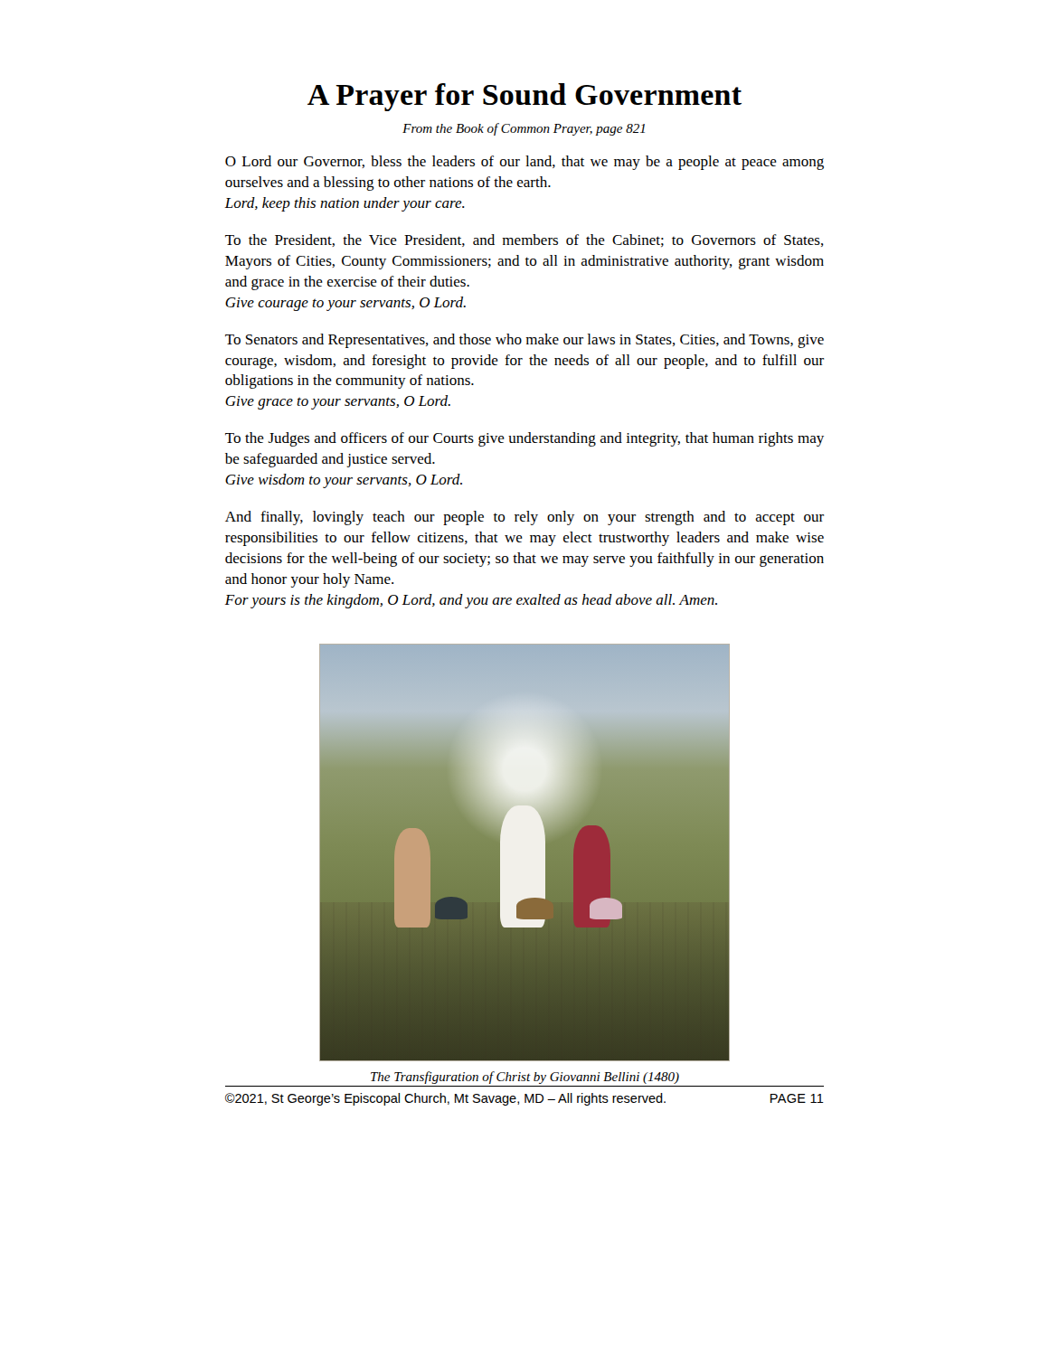A Prayer for Sound Government
From the Book of Common Prayer, page 821
O Lord our Governor, bless the leaders of our land, that we may be a people at peace among ourselves and a blessing to other nations of the earth. Lord, keep this nation under your care.
To the President, the Vice President, and members of the Cabinet; to Governors of States, Mayors of Cities, County Commissioners; and to all in administrative authority, grant wisdom and grace in the exercise of their duties. Give courage to your servants, O Lord.
To Senators and Representatives, and those who make our laws in States, Cities, and Towns, give courage, wisdom, and foresight to provide for the needs of all our people, and to fulfill our obligations in the community of nations. Give grace to your servants, O Lord.
To the Judges and officers of our Courts give understanding and integrity, that human rights may be safeguarded and justice served. Give wisdom to your servants, O Lord.
And finally, lovingly teach our people to rely only on your strength and to accept our responsibilities to our fellow citizens, that we may elect trustworthy leaders and make wise decisions for the well-being of our society; so that we may serve you faithfully in our generation and honor your holy Name. For yours is the kingdom, O Lord, and you are exalted as head above all. Amen.
The Transfiguration of Christ by Giovanni Bellini (1480)
©2021, St George’s Episcopal Church, Mt Savage, MD – All rights reserved.
PAGE 11